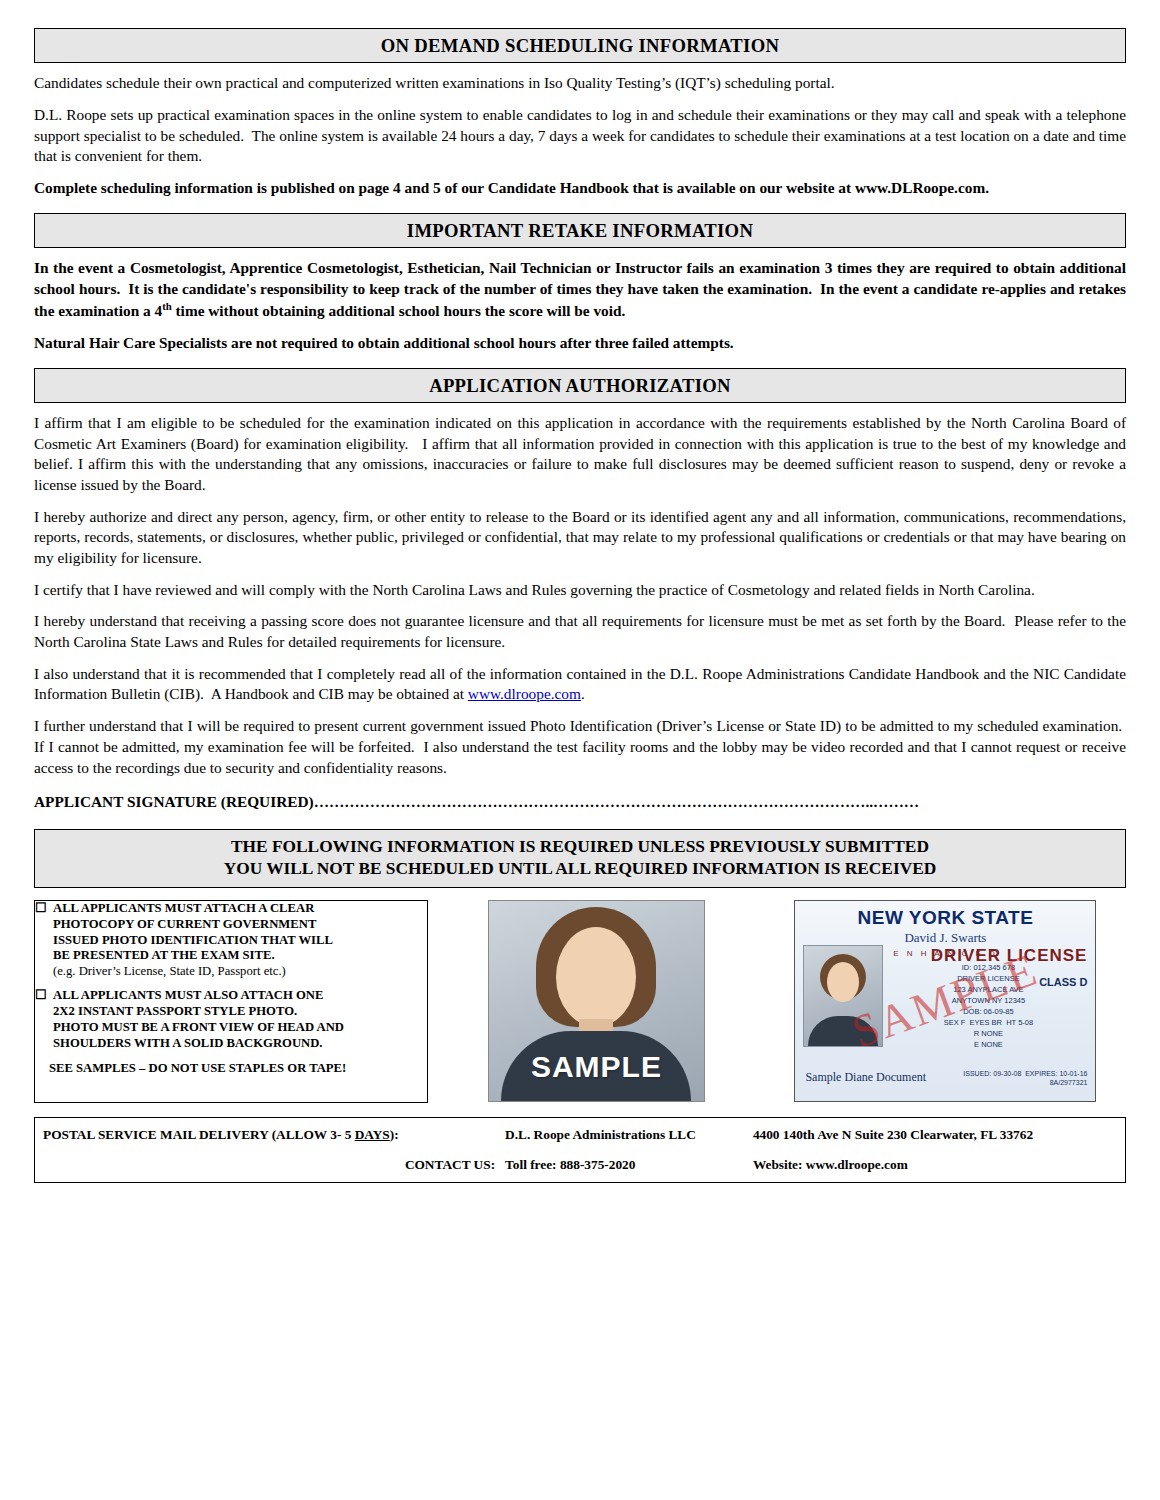ON DEMAND SCHEDULING INFORMATION
Candidates schedule their own practical and computerized written examinations in Iso Quality Testing’s (IQT’s) scheduling portal.
D.L. Roope sets up practical examination spaces in the online system to enable candidates to log in and schedule their examinations or they may call and speak with a telephone support specialist to be scheduled. The online system is available 24 hours a day, 7 days a week for candidates to schedule their examinations at a test location on a date and time that is convenient for them.
Complete scheduling information is published on page 4 and 5 of our Candidate Handbook that is available on our website at www.DLRoope.com.
IMPORTANT RETAKE INFORMATION
In the event a Cosmetologist, Apprentice Cosmetologist, Esthetician, Nail Technician or Instructor fails an examination 3 times they are required to obtain additional school hours. It is the candidate's responsibility to keep track of the number of times they have taken the examination. In the event a candidate re-applies and retakes the examination a 4th time without obtaining additional school hours the score will be void.
Natural Hair Care Specialists are not required to obtain additional school hours after three failed attempts.
APPLICATION AUTHORIZATION
I affirm that I am eligible to be scheduled for the examination indicated on this application in accordance with the requirements established by the North Carolina Board of Cosmetic Art Examiners (Board) for examination eligibility. I affirm that all information provided in connection with this application is true to the best of my knowledge and belief. I affirm this with the understanding that any omissions, inaccuracies or failure to make full disclosures may be deemed sufficient reason to suspend, deny or revoke a license issued by the Board.
I hereby authorize and direct any person, agency, firm, or other entity to release to the Board or its identified agent any and all information, communications, recommendations, reports, records, statements, or disclosures, whether public, privileged or confidential, that may relate to my professional qualifications or credentials or that may have bearing on my eligibility for licensure.
I certify that I have reviewed and will comply with the North Carolina Laws and Rules governing the practice of Cosmetology and related fields in North Carolina.
I hereby understand that receiving a passing score does not guarantee licensure and that all requirements for licensure must be met as set forth by the Board. Please refer to the North Carolina State Laws and Rules for detailed requirements for licensure.
I also understand that it is recommended that I completely read all of the information contained in the D.L. Roope Administrations Candidate Handbook and the NIC Candidate Information Bulletin (CIB). A Handbook and CIB may be obtained at www.dlroope.com.
I further understand that I will be required to present current government issued Photo Identification (Driver’s License or State ID) to be admitted to my scheduled examination. If I cannot be admitted, my examination fee will be forfeited. I also understand the test facility rooms and the lobby may be video recorded and that I cannot request or receive access to the recordings due to security and confidentiality reasons.
APPLICANT SIGNATURE (REQUIRED)………………………………………………………………………………………………..………
THE FOLLOWING INFORMATION IS REQUIRED UNLESS PREVIOUSLY SUBMITTED
YOU WILL NOT BE SCHEDULED UNTIL ALL REQUIRED INFORMATION IS RECEIVED
| ☐ ALL APPLICANTS MUST ATTACH A CLEAR PHOTOCOPY OF CURRENT GOVERNMENT ISSUED PHOTO IDENTIFICATION THAT WILL BE PRESENTED AT THE EXAM SITE. (e.g. Driver’s License, State ID, Passport etc.) ☐ ALL APPLICANTS MUST ALSO ATTACH ONE 2X2 INSTANT PASSPORT STYLE PHOTO. PHOTO MUST BE A FRONT VIEW OF HEAD AND SHOULDERS WITH A SOLID BACKGROUND. SEE SAMPLES – DO NOT USE STAPLES OR TAPE! | SAMPLE | NEW YORK STATE David J. Swarts E N H A N C E D DRIVER LICENSE CLASS D ID: 012 345 678 DRIVER LICENSE 123 ANYPLACE AVE ANYTOWN NY 12345 DOB: 06-09-85 SEX F EYES BR HT 5-08 R NONE E NONE Sample Diane Document ISSUED: 09-30-08 EXPIRES: 10-01-16 8A/2977321 SAMPLE |
| POSTAL SERVICE MAIL DELIVERY (ALLOW 3- 5 DAYS ): | D.L. Roope Administrations LLC | 4400 140th Ave N Suite 230 Clearwater, FL 33762 |
| CONTACT US: | Toll free: 888-375-2020 | Website: www.dlroope.com |